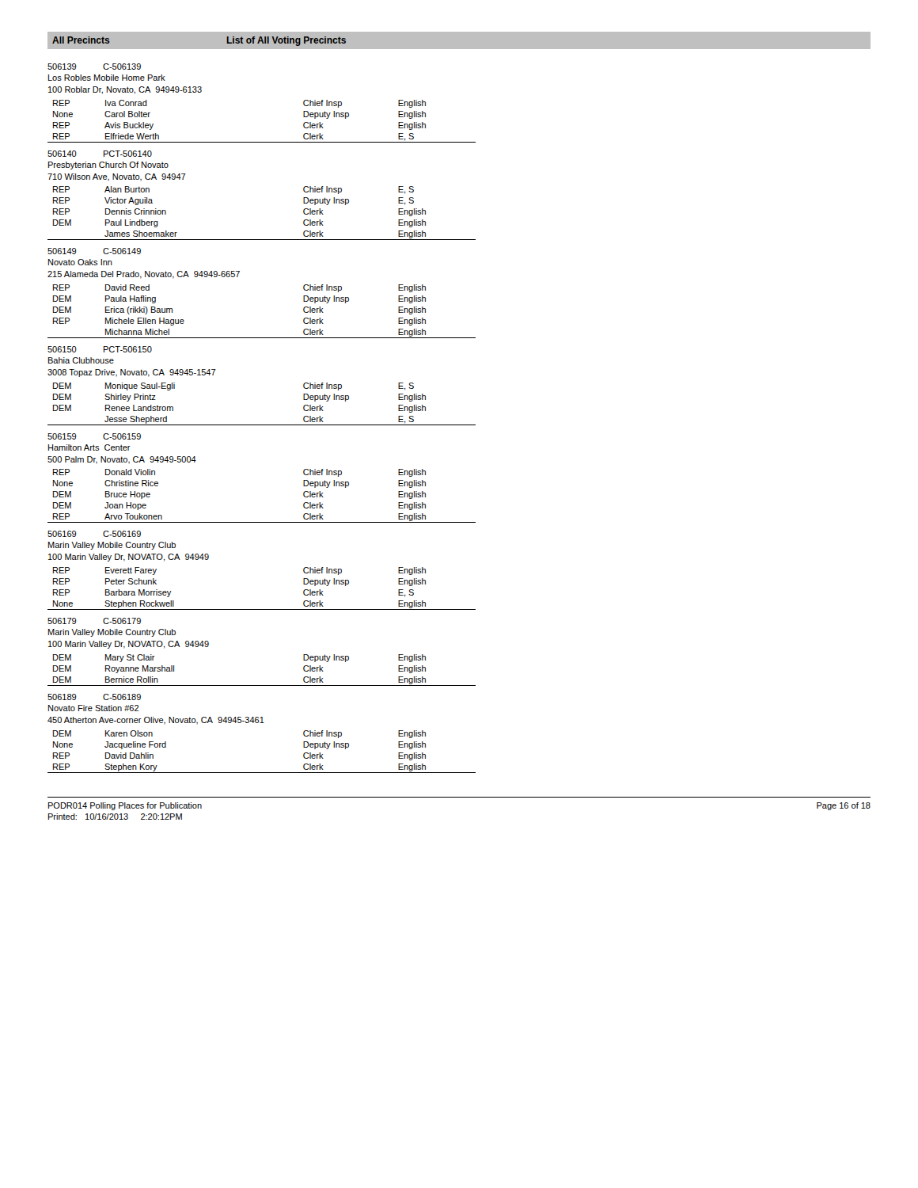All Precincts List of All Voting Precincts
506139 C-506139
Los Robles Mobile Home Park
100 Roblar Dr, Novato, CA 94949-6133
| REP | Iva Conrad | Chief Insp | English |
| None | Carol Bolter | Deputy Insp | English |
| REP | Avis Buckley | Clerk | English |
| REP | Elfriede Werth | Clerk | E, S |
506140 PCT-506140
Presbyterian Church Of Novato
710 Wilson Ave, Novato, CA 94947
| REP | Alan Burton | Chief Insp | E, S |
| REP | Victor Aguila | Deputy Insp | E, S |
| REP | Dennis Crinnion | Clerk | English |
| DEM | Paul Lindberg | Clerk | English |
| | James Shoemaker | Clerk | English |
506149 C-506149
Novato Oaks Inn
215 Alameda Del Prado, Novato, CA 94949-6657
| REP | David Reed | Chief Insp | English |
| DEM | Paula Hafling | Deputy Insp | English |
| DEM | Erica (rikki) Baum | Clerk | English |
| REP | Michele Ellen Hague | Clerk | English |
| | Michanna Michel | Clerk | English |
506150 PCT-506150
Bahia Clubhouse
3008 Topaz Drive, Novato, CA 94945-1547
| DEM | Monique Saul-Egli | Chief Insp | E, S |
| DEM | Shirley Printz | Deputy Insp | English |
| DEM | Renee Landstrom | Clerk | English |
| | Jesse Shepherd | Clerk | E, S |
506159 C-506159
Hamilton Arts Center
500 Palm Dr, Novato, CA 94949-5004
| REP | Donald Violin | Chief Insp | English |
| None | Christine Rice | Deputy Insp | English |
| DEM | Bruce Hope | Clerk | English |
| DEM | Joan Hope | Clerk | English |
| REP | Arvo Toukonen | Clerk | English |
506169 C-506169
Marin Valley Mobile Country Club
100 Marin Valley Dr, NOVATO, CA 94949
| REP | Everett Farey | Chief Insp | English |
| REP | Peter Schunk | Deputy Insp | English |
| REP | Barbara Morrisey | Clerk | E, S |
| None | Stephen Rockwell | Clerk | English |
506179 C-506179
Marin Valley Mobile Country Club
100 Marin Valley Dr, NOVATO, CA 94949
| DEM | Mary St Clair | Deputy Insp | English |
| DEM | Royanne Marshall | Clerk | English |
| DEM | Bernice Rollin | Clerk | English |
506189 C-506189
Novato Fire Station #62
450 Atherton Ave-corner Olive, Novato, CA 94945-3461
| DEM | Karen Olson | Chief Insp | English |
| None | Jacqueline Ford | Deputy Insp | English |
| REP | David Dahlin | Clerk | English |
| REP | Stephen Kory | Clerk | English |
PODR014 Polling Places for Publication
Printed: 10/16/2013 2:20:12PM
Page 16 of 18